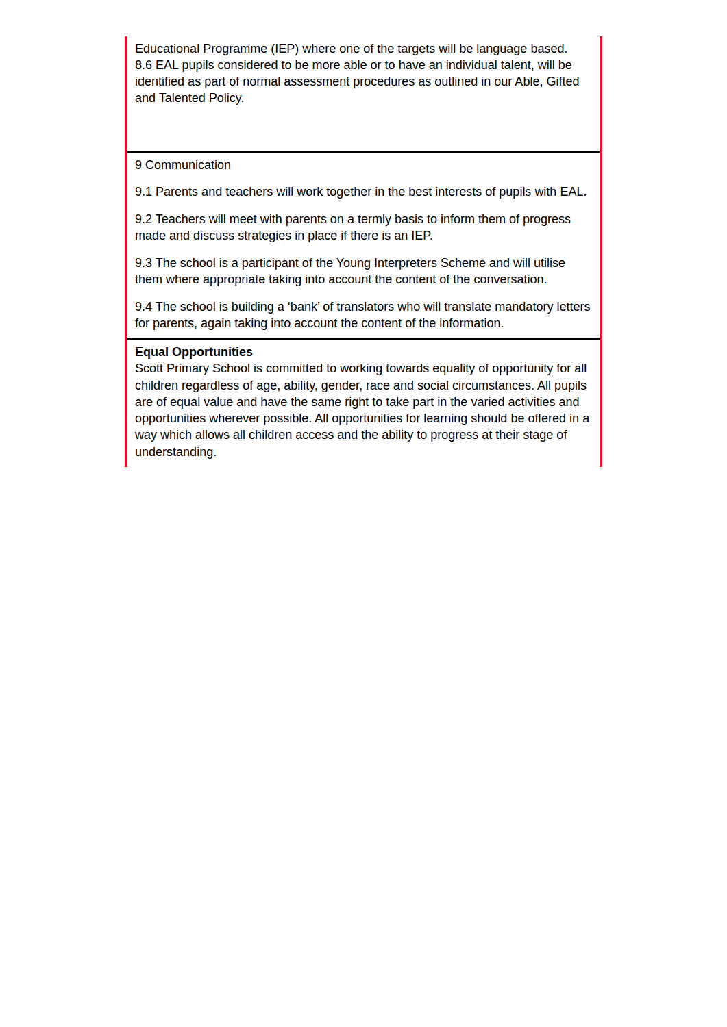Educational Programme (IEP) where one of the targets will be language based.
8.6 EAL pupils considered to be more able or to have an individual talent, will be identified as part of normal assessment procedures as outlined in our Able, Gifted and Talented Policy.
9 Communication
9.1 Parents and teachers will work together in the best interests of pupils with EAL.
9.2 Teachers will meet with parents on a termly basis to inform them of progress made and discuss strategies in place if there is an IEP.
9.3 The school is a participant of the Young Interpreters Scheme and will utilise them where appropriate taking into account the content of the conversation.
9.4 The school is building a ‘bank’ of translators who will translate mandatory letters for parents, again taking into account the content of the information.
Equal Opportunities
Scott Primary School is committed to working towards equality of opportunity for all children regardless of age, ability, gender, race and social circumstances. All pupils are of equal value and have the same right to take part in the varied activities and opportunities wherever possible. All opportunities for learning should be offered in a way which allows all children access and the ability to progress at their stage of understanding.